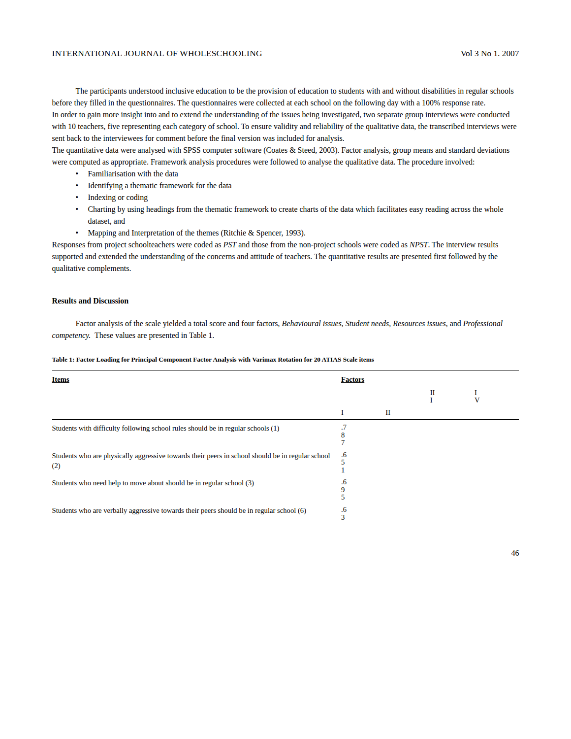INTERNATIONAL JOURNAL OF WHOLESCHOOLING Vol 3 No 1. 2007
The participants understood inclusive education to be the provision of education to students with and without disabilities in regular schools before they filled in the questionnaires. The questionnaires were collected at each school on the following day with a 100% response rate.
In order to gain more insight into and to extend the understanding of the issues being investigated, two separate group interviews were conducted with 10 teachers, five representing each category of school. To ensure validity and reliability of the qualitative data, the transcribed interviews were sent back to the interviewees for comment before the final version was included for analysis.
The quantitative data were analysed with SPSS computer software (Coates & Steed, 2003). Factor analysis, group means and standard deviations were computed as appropriate. Framework analysis procedures were followed to analyse the qualitative data. The procedure involved:
Familiarisation with the data
Identifying a thematic framework for the data
Indexing or coding
Charting by using headings from the thematic framework to create charts of the data which facilitates easy reading across the whole dataset, and
Mapping and Interpretation of the themes (Ritchie & Spencer, 1993).
Responses from project schoolteachers were coded as PST and those from the non-project schools were coded as NPST. The interview results supported and extended the understanding of the concerns and attitude of teachers. The quantitative results are presented first followed by the qualitative complements.
Results and Discussion
Factor analysis of the scale yielded a total score and four factors, Behavioural issues, Student needs, Resources issues, and Professional competency. These values are presented in Table 1.
Table 1: Factor Loading for Principal Component Factor Analysis with Varimax Rotation for 20 ATIAS Scale items
| Items | Factors |
| --- | --- |
| | | | II I | I V |
| | I | II | | |
| Students with difficulty following school rules should be in regular schools (1) | .7 8 7 | | | |
| Students who are physically aggressive towards their peers in school should be in regular school (2) | .6 5 1 | | | |
| Students who need help to move about should be in regular school (3) | .6 9 5 | | | |
| Students who are verbally aggressive towards their peers should be in regular school (6) | .6 3 | | | |
46